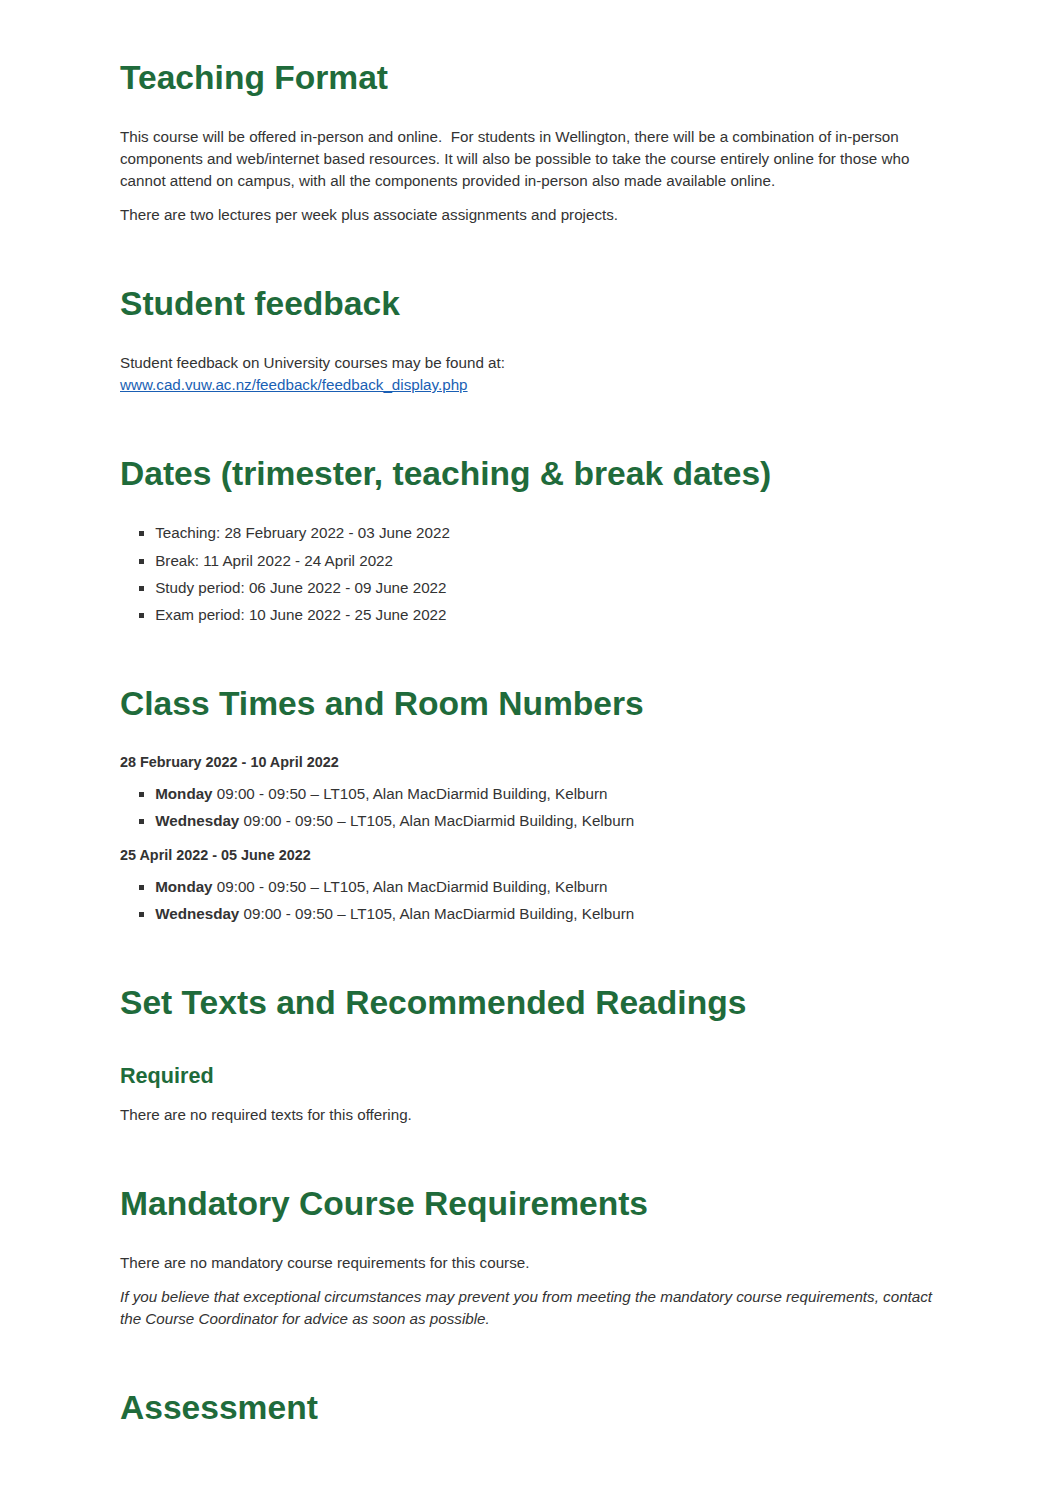Teaching Format
This course will be offered in-person and online. For students in Wellington, there will be a combination of in-person components and web/internet based resources. It will also be possible to take the course entirely online for those who cannot attend on campus, with all the components provided in-person also made available online.
There are two lectures per week plus associate assignments and projects.
Student feedback
Student feedback on University courses may be found at:
www.cad.vuw.ac.nz/feedback/feedback_display.php
Dates (trimester, teaching & break dates)
Teaching: 28 February 2022 - 03 June 2022
Break: 11 April 2022 - 24 April 2022
Study period: 06 June 2022 - 09 June 2022
Exam period: 10 June 2022 - 25 June 2022
Class Times and Room Numbers
28 February 2022 - 10 April 2022
Monday 09:00 - 09:50 – LT105, Alan MacDiarmid Building, Kelburn
Wednesday 09:00 - 09:50 – LT105, Alan MacDiarmid Building, Kelburn
25 April 2022 - 05 June 2022
Monday 09:00 - 09:50 – LT105, Alan MacDiarmid Building, Kelburn
Wednesday 09:00 - 09:50 – LT105, Alan MacDiarmid Building, Kelburn
Set Texts and Recommended Readings
Required
There are no required texts for this offering.
Mandatory Course Requirements
There are no mandatory course requirements for this course.
If you believe that exceptional circumstances may prevent you from meeting the mandatory course requirements, contact the Course Coordinator for advice as soon as possible.
Assessment